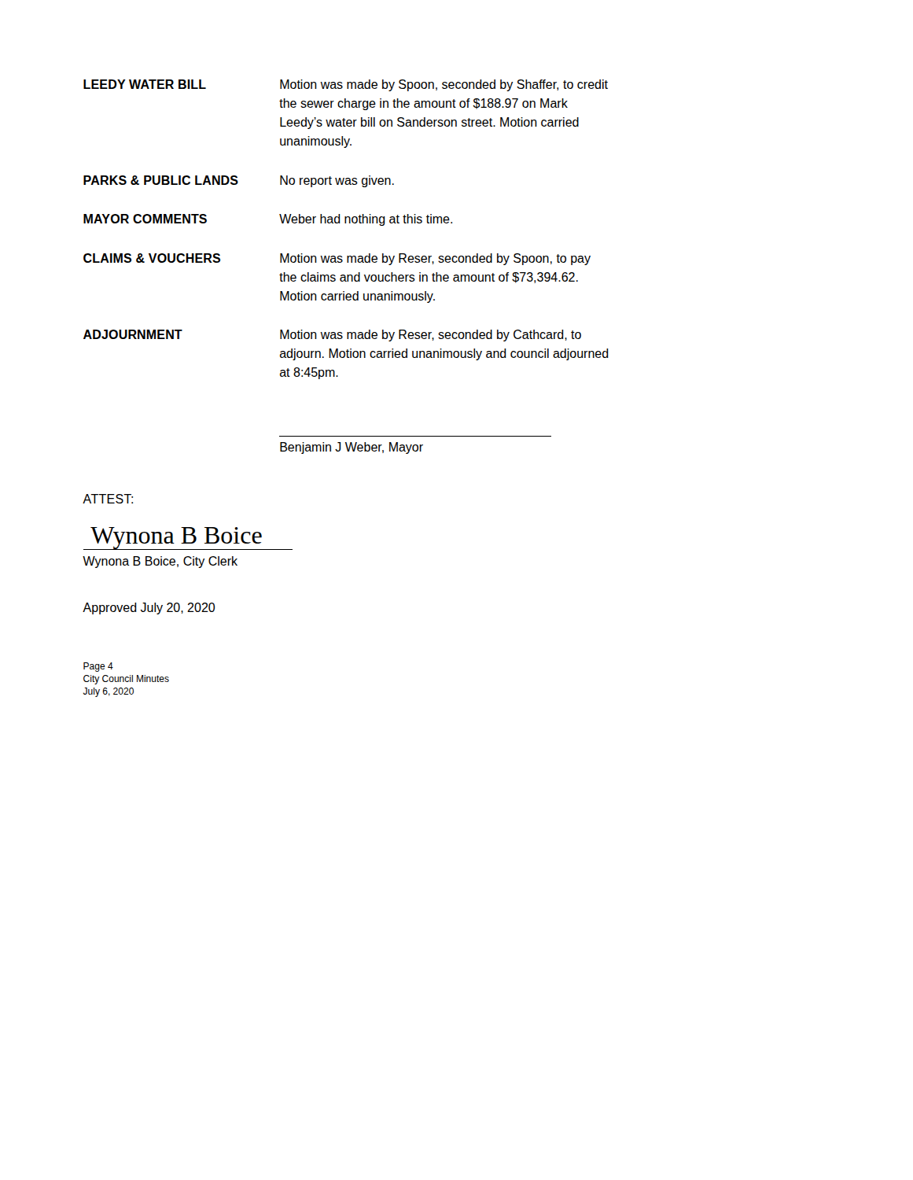LEEDY WATER BILL
Motion was made by Spoon, seconded by Shaffer, to credit the sewer charge in the amount of $188.97 on Mark Leedy’s water bill on Sanderson street. Motion carried unanimously.
PARKS & PUBLIC LANDS
No report was given.
MAYOR COMMENTS
Weber had nothing at this time.
CLAIMS & VOUCHERS
Motion was made by Reser, seconded by Spoon, to pay the claims and vouchers in the amount of $73,394.62. Motion carried unanimously.
ADJOURNMENT
Motion was made by Reser, seconded by Cathcard, to adjourn. Motion carried unanimously and council adjourned at 8:45pm.
 
Benjamin J Weber, Mayor
ATTEST:
Wynona B Boice
Wynona B Boice, City Clerk
Approved July 20, 2020
Page 4
City Council Minutes
July 6, 2020